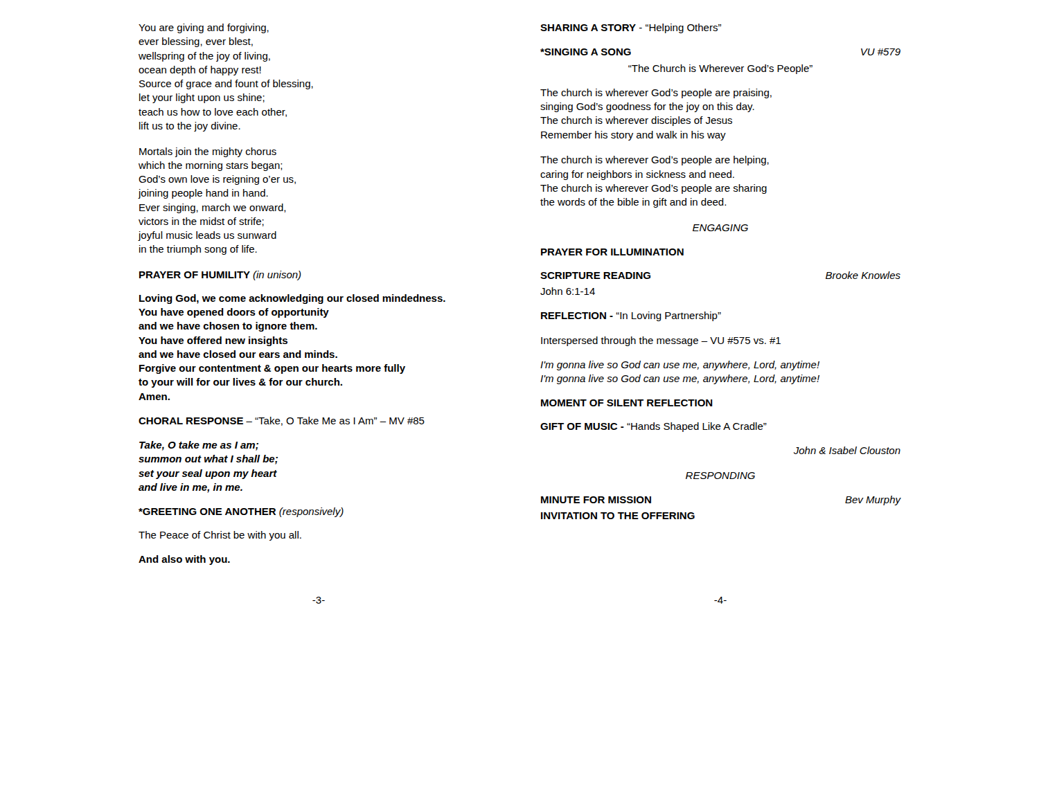You are giving and forgiving,
ever blessing, ever blest,
wellspring of the joy of living,
ocean depth of happy rest!
Source of grace and fount of blessing,
let your light upon us shine;
teach us how to love each other,
lift us to the joy divine.
Mortals join the mighty chorus
which the morning stars began;
God’s own love is reigning o’er us,
joining people hand in hand.
Ever singing, march we onward,
victors in the midst of strife;
joyful music leads us sunward
in the triumph song of life.
PRAYER OF HUMILITY (in unison)
Loving God, we come acknowledging our closed mindedness.
You have opened doors of opportunity
and we have chosen to ignore them.
You have offered new insights
and we have closed our ears and minds.
Forgive our contentment & open our hearts more fully
to your will for our lives & for our church.
Amen.
CHORAL RESPONSE – “Take, O Take Me as I Am” – MV #85
Take, O take me as I am;
summon out what I shall be;
set your seal upon my heart
and live in me, in me.
*GREETING ONE ANOTHER (responsively)
The Peace of Christ be with you all.
And also with you.
-3-
SHARING A STORY - “Helping Others”
*SINGING A SONG VU #579
“The Church is Wherever God’s People”
The church is wherever God’s people are praising,
singing God’s goodness for the joy on this day.
The church is wherever disciples of Jesus
Remember his story and walk in his way
The church is wherever God’s people are helping,
caring for neighbors in sickness and need.
The church is wherever God’s people are sharing
the words of the bible in gift and in deed.
ENGAGING
PRAYER FOR ILLUMINATION
SCRIPTURE READING Brooke Knowles
John 6:1-14
REFLECTION - “In Loving Partnership”
Interspersed through the message – VU #575 vs. #1
I'm gonna live so God can use me, anywhere, Lord, anytime!
I'm gonna live so God can use me, anywhere, Lord, anytime!
MOMENT OF SILENT REFLECTION
GIFT OF MUSIC - “Hands Shaped Like A Cradle”
John & Isabel Clouston
RESPONDING
MINUTE FOR MISSION Bev Murphy
INVITATION TO THE OFFERING
-4-